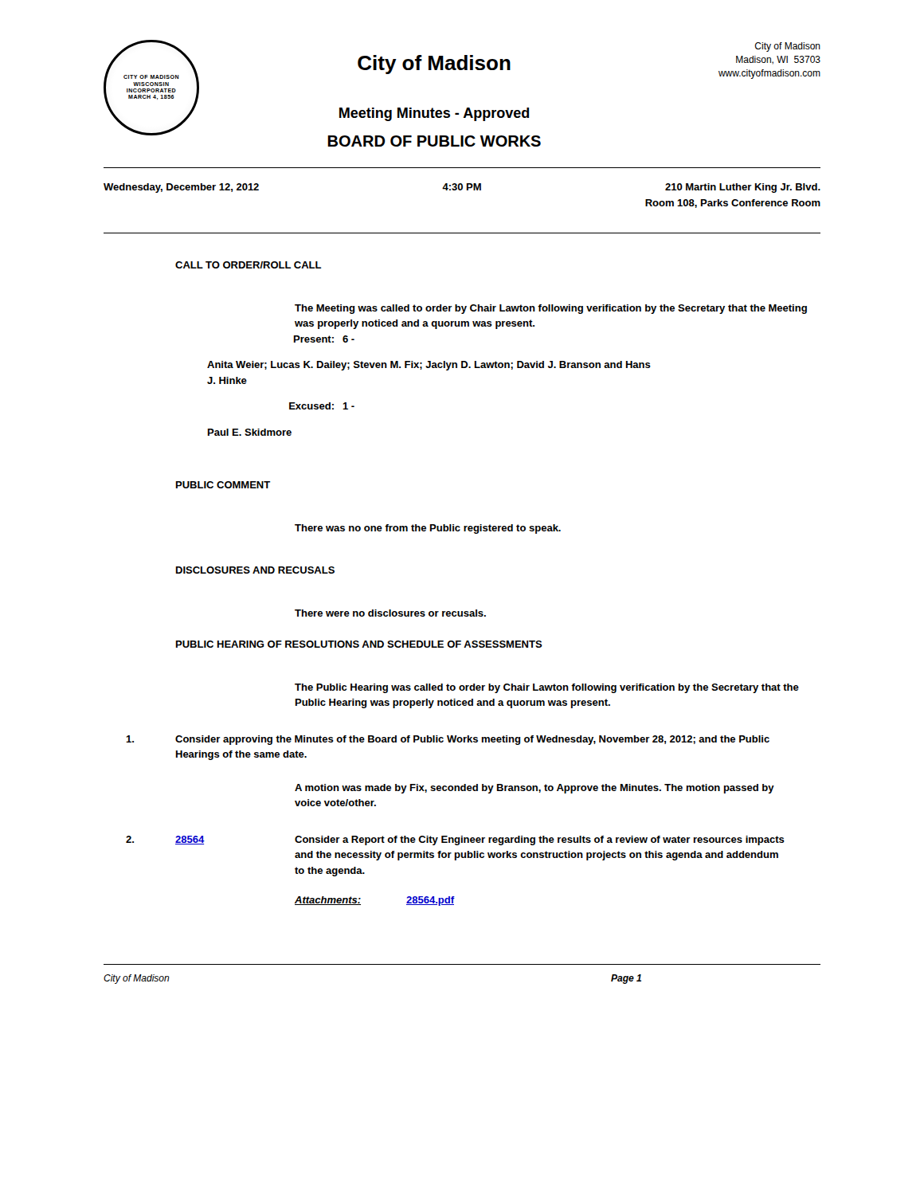CITY OF MADISON
WISCONSIN
INCORPORATED
MARCH 4, 1856
City of Madison
Meeting Minutes - Approved
BOARD OF PUBLIC WORKS
City of Madison
Madison, WI 53703
www.cityofmadison.com
Wednesday, December 12, 2012
4:30 PM
210 Martin Luther King Jr. Blvd.
Room 108, Parks Conference Room
CALL TO ORDER/ROLL CALL
The Meeting was called to order by Chair Lawton following verification by the Secretary that the Meeting was properly noticed and a quorum was present.
Present:
6 -
Anita Weier; Lucas K. Dailey; Steven M. Fix; Jaclyn D. Lawton; David J. Branson and Hans J. Hinke
Excused:
1 -
Paul E. Skidmore
PUBLIC COMMENT
There was no one from the Public registered to speak.
DISCLOSURES AND RECUSALS
There were no disclosures or recusals.
PUBLIC HEARING OF RESOLUTIONS AND SCHEDULE OF ASSESSMENTS
The Public Hearing was called to order by Chair Lawton following verification by the Secretary that the Public Hearing was properly noticed and a quorum was present.
1.
Consider approving the Minutes of the Board of Public Works meeting of Wednesday, November 28, 2012; and the Public Hearings of the same date.
A motion was made by Fix, seconded by Branson, to Approve the Minutes. The motion passed by voice vote/other.
2.
28564
Consider a Report of the City Engineer regarding the results of a review of water resources impacts and the necessity of permits for public works construction projects on this agenda and addendum to the agenda.
Attachments:
28564.pdf
City of Madison
Page 1